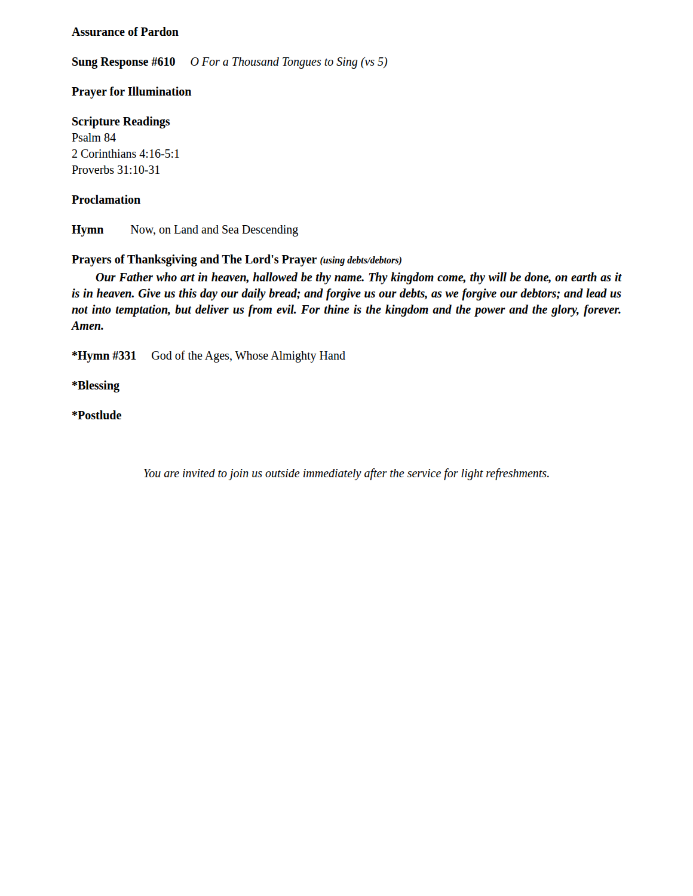Assurance of Pardon
Sung Response #610
O For a Thousand Tongues to Sing (vs 5)
Prayer for Illumination
Scripture Readings
Psalm 84
2 Corinthians 4:16-5:1
Proverbs 31:10-31
Proclamation
Hymn
Now, on Land and Sea Descending
Prayers of Thanksgiving and The Lord's Prayer
(using debts/debtors)
Our Father who art in heaven, hallowed be thy name. Thy kingdom come, thy will be done, on earth as it is in heaven. Give us this day our daily bread; and forgive us our debts, as we forgive our debtors; and lead us not into temptation, but deliver us from evil. For thine is the kingdom and the power and the glory, forever. Amen.
*Hymn #331
God of the Ages, Whose Almighty Hand
*Blessing
*Postlude
You are invited to join us outside immediately after the service for light refreshments.